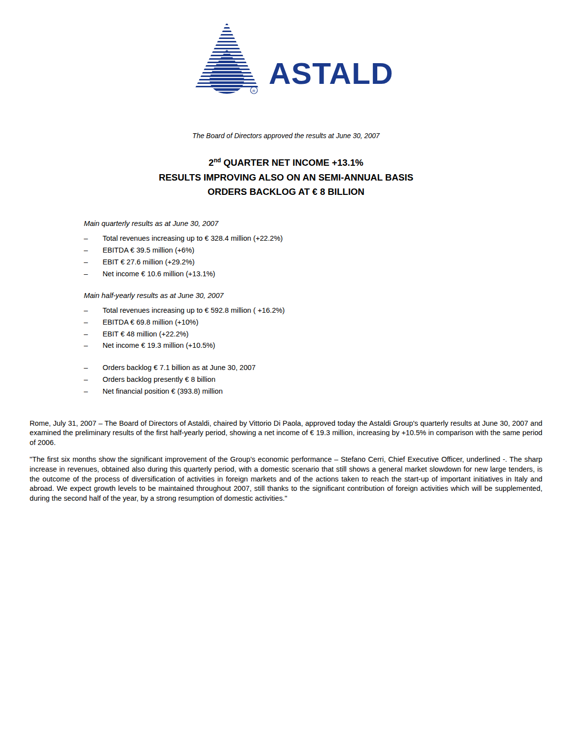R ASTALDI
The Board of Directors approved the results at June 30, 2007
2nd QUARTER NET INCOME +13.1%
RESULTS IMPROVING ALSO ON AN SEMI-ANNUAL BASIS
ORDERS BACKLOG AT € 8 BILLION
Main quarterly results as at June 30, 2007
Total revenues increasing up to € 328.4 million (+22.2%)
EBITDA € 39.5 million (+6%)
EBIT € 27.6 million (+29.2%)
Net income € 10.6 million (+13.1%)
Main half-yearly results as at June 30, 2007
Total revenues increasing up to € 592.8 million ( +16.2%)
EBITDA € 69.8 million (+10%)
EBIT € 48 million (+22.2%)
Net income € 19.3 million (+10.5%)
Orders backlog € 7.1 billion as at June 30, 2007
Orders backlog presently € 8 billion
Net financial position € (393.8) million
Rome, July 31, 2007 – The Board of Directors of Astaldi, chaired by Vittorio Di Paola, approved today the Astaldi Group's quarterly results at June 30, 2007 and examined the preliminary results of the first half-yearly period, showing a net income of € 19.3 million, increasing by +10.5% in comparison with the same period of 2006.
"The first six months show the significant improvement of the Group’s economic performance – Stefano Cerri, Chief Executive Officer, underlined -. The sharp increase in revenues, obtained also during this quarterly period, with a domestic scenario that still shows a general market slowdown for new large tenders, is the outcome of the process of diversification of activities in foreign markets and of the actions taken to reach the start-up of important initiatives in Italy and abroad. We expect growth levels to be maintained throughout 2007, still thanks to the significant contribution of foreign activities which will be supplemented, during the second half of the year, by a strong resumption of domestic activities."